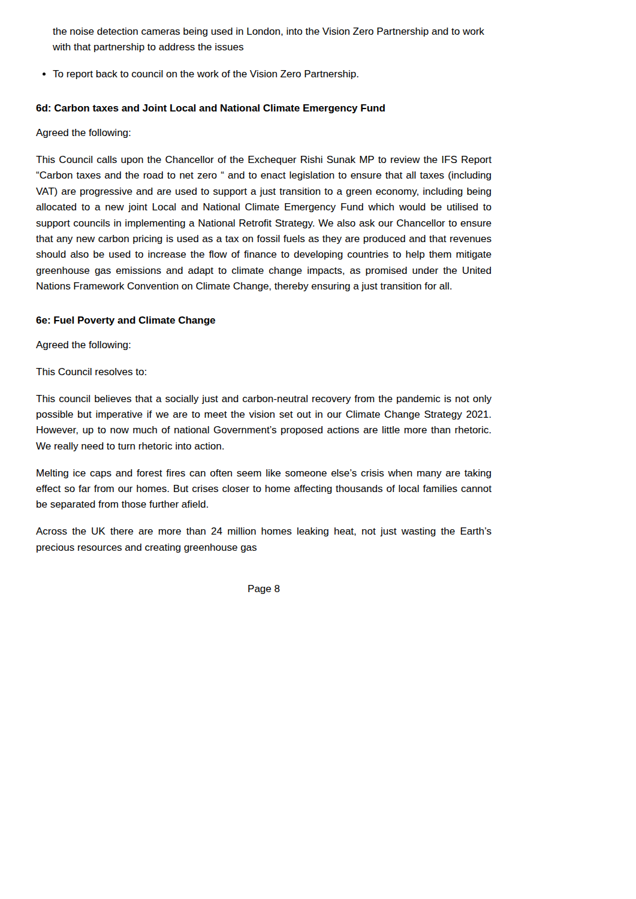the noise detection cameras being used in London, into the Vision Zero Partnership and to work with that partnership to address the issues
To report back to council on the work of the Vision Zero Partnership.
6d: Carbon taxes and Joint Local and National Climate Emergency Fund
Agreed the following:
This Council calls upon the Chancellor of the Exchequer Rishi Sunak MP to review the IFS Report “Carbon taxes and the road to net zero “ and to enact legislation to ensure that all taxes (including VAT) are progressive and are used to support a just transition to a green economy, including being allocated to a new joint Local and National Climate Emergency Fund which would be utilised to support councils in implementing a National Retrofit Strategy. We also ask our Chancellor to ensure that any new carbon pricing is used as a tax on fossil fuels as they are produced and that revenues should also be used to increase the flow of finance to developing countries to help them mitigate greenhouse gas emissions and adapt to climate change impacts, as promised under the United Nations Framework Convention on Climate Change, thereby ensuring a just transition for all.
6e: Fuel Poverty and Climate Change
Agreed the following:
This Council resolves to:
This council believes that a socially just and carbon-neutral recovery from the pandemic is not only possible but imperative if we are to meet the vision set out in our Climate Change Strategy 2021. However, up to now much of national Government’s proposed actions are little more than rhetoric. We really need to turn rhetoric into action.
Melting ice caps and forest fires can often seem like someone else’s crisis when many are taking effect so far from our homes. But crises closer to home affecting thousands of local families cannot be separated from those further afield.
Across the UK there are more than 24 million homes leaking heat, not just wasting the Earth’s precious resources and creating greenhouse gas
Page 8